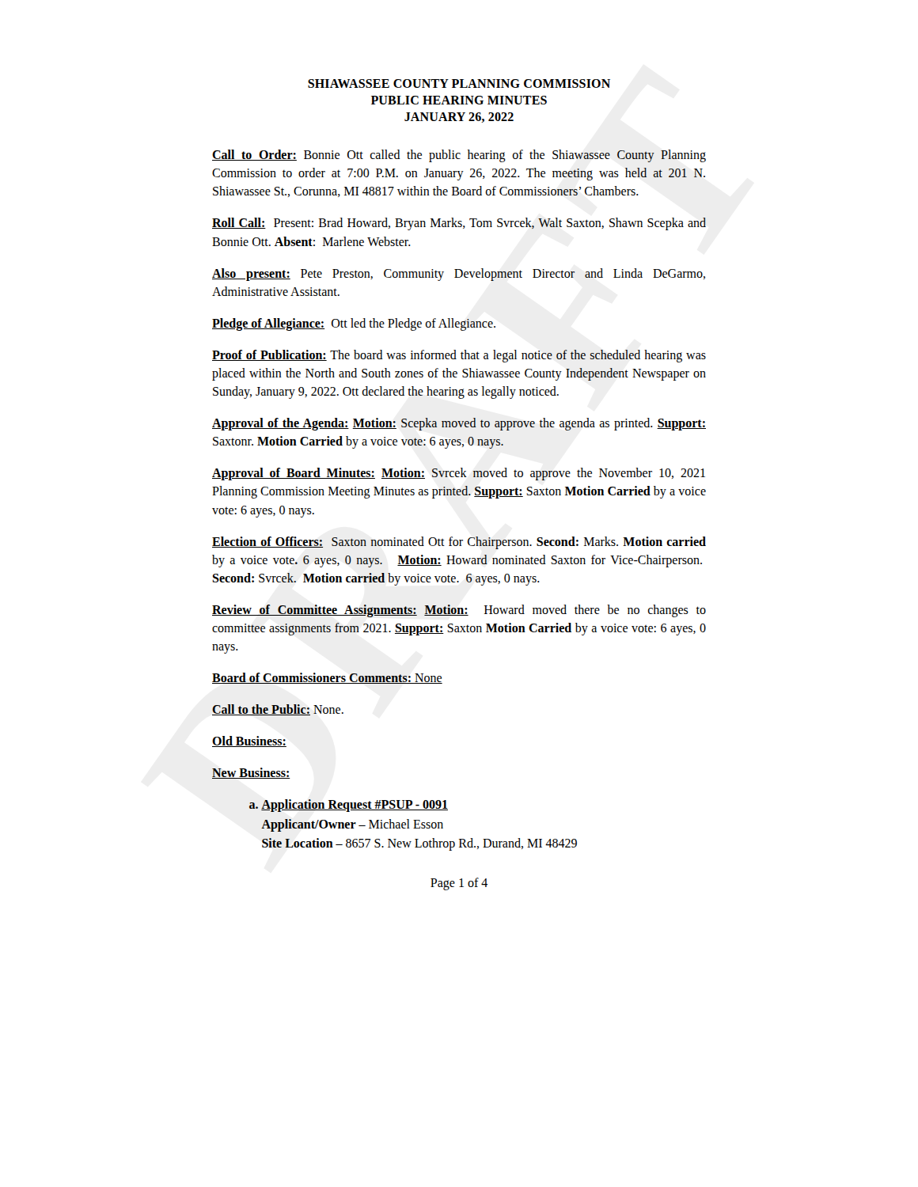DRAFT
SHIAWASSEE COUNTY PLANNING COMMISSION
PUBLIC HEARING MINUTES
JANUARY 26, 2022
Call to Order: Bonnie Ott called the public hearing of the Shiawassee County Planning Commission to order at 7:00 P.M. on January 26, 2022. The meeting was held at 201 N. Shiawassee St., Corunna, MI 48817 within the Board of Commissioners’ Chambers.
Roll Call: Present: Brad Howard, Bryan Marks, Tom Svrcek, Walt Saxton, Shawn Scepka and Bonnie Ott. Absent: Marlene Webster.
Also present: Pete Preston, Community Development Director and Linda DeGarmo, Administrative Assistant.
Pledge of Allegiance: Ott led the Pledge of Allegiance.
Proof of Publication: The board was informed that a legal notice of the scheduled hearing was placed within the North and South zones of the Shiawassee County Independent Newspaper on Sunday, January 9, 2022. Ott declared the hearing as legally noticed.
Approval of the Agenda: Motion: Scepka moved to approve the agenda as printed. Support: Saxtonr. Motion Carried by a voice vote: 6 ayes, 0 nays.
Approval of Board Minutes: Motion: Svrcek moved to approve the November 10, 2021 Planning Commission Meeting Minutes as printed. Support: Saxton Motion Carried by a voice vote: 6 ayes, 0 nays.
Election of Officers: Saxton nominated Ott for Chairperson. Second: Marks. Motion carried by a voice vote. 6 ayes, 0 nays. Motion: Howard nominated Saxton for Vice-Chairperson. Second: Svrcek. Motion carried by voice vote. 6 ayes, 0 nays.
Review of Committee Assignments: Motion: Howard moved there be no changes to committee assignments from 2021. Support: Saxton Motion Carried by a voice vote: 6 ayes, 0 nays.
Board of Commissioners Comments: None
Call to the Public: None.
Old Business:
New Business:
Application Request #PSUP - 0091
Applicant/Owner – Michael Esson
Site Location – 8657 S. New Lothrop Rd., Durand, MI 48429
Page 1 of 4